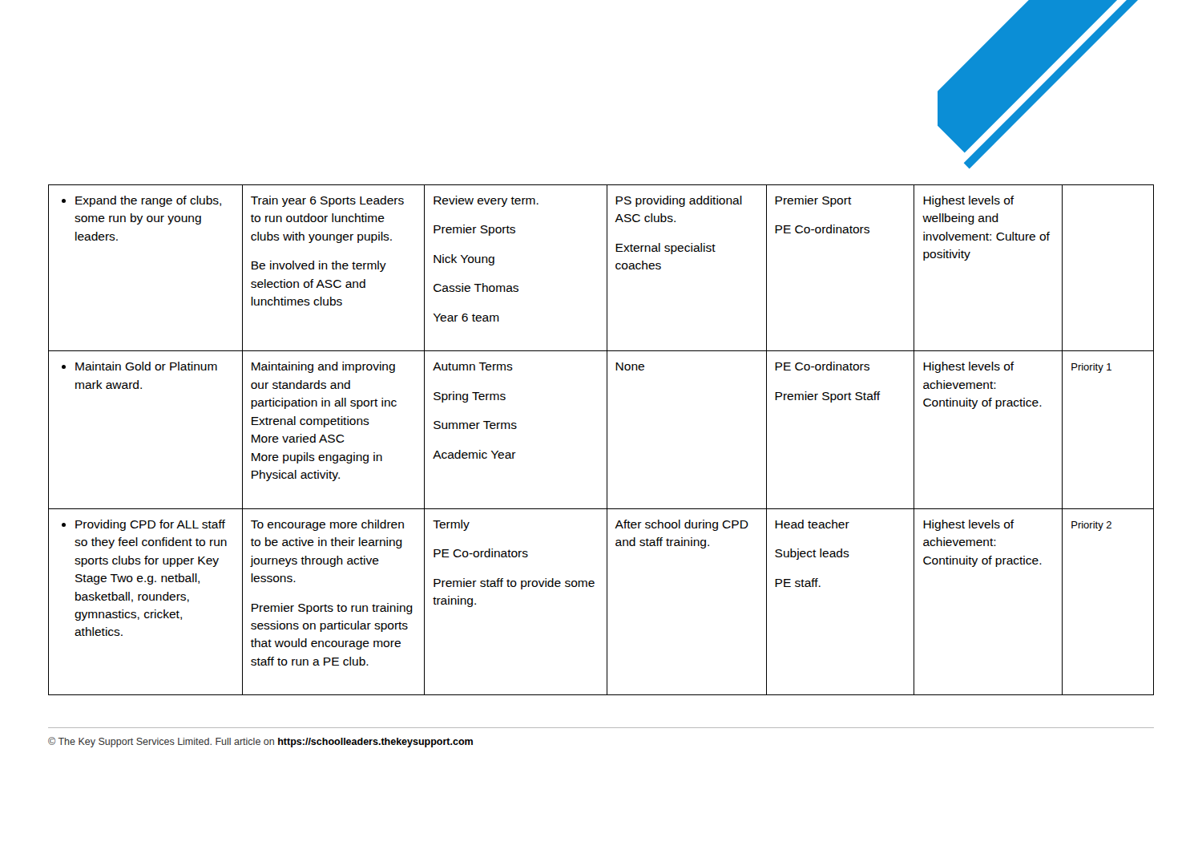KeyDoc
| Expand the range of clubs, some run by our young leaders. | Train year 6 Sports Leaders to run outdoor lunchtime clubs with younger pupils. Be involved in the termly selection of ASC and lunchtimes clubs | Review every term. Premier Sports Nick Young Cassie Thomas Year 6 team | PS providing additional ASC clubs. External specialist coaches | Premier Sport PE Co-ordinators | Highest levels of wellbeing and involvement: Culture of positivity | |
| Maintain Gold or Platinum mark award. | Maintaining and improving our standards and participation in all sport inc Extrenal competitions More varied ASC More pupils engaging in Physical activity. | Autumn Terms Spring Terms Summer Terms Academic Year | None | PE Co-ordinators Premier Sport Staff | Highest levels of achievement: Continuity of practice. | Priority 1 |
| Providing CPD for ALL staff so they feel confident to run sports clubs for upper Key Stage Two e.g. netball, basketball, rounders, gymnastics, cricket, athletics. | To encourage more children to be active in their learning journeys through active lessons. Premier Sports to run training sessions on particular sports that would encourage more staff to run a PE club. | Termly PE Co-ordinators Premier staff to provide some training. | After school during CPD and staff training. | Head teacher Subject leads PE staff. | Highest levels of achievement: Continuity of practice. | Priority 2 |
© The Key Support Services Limited. Full article on https://schoolleaders.thekeysupport.com